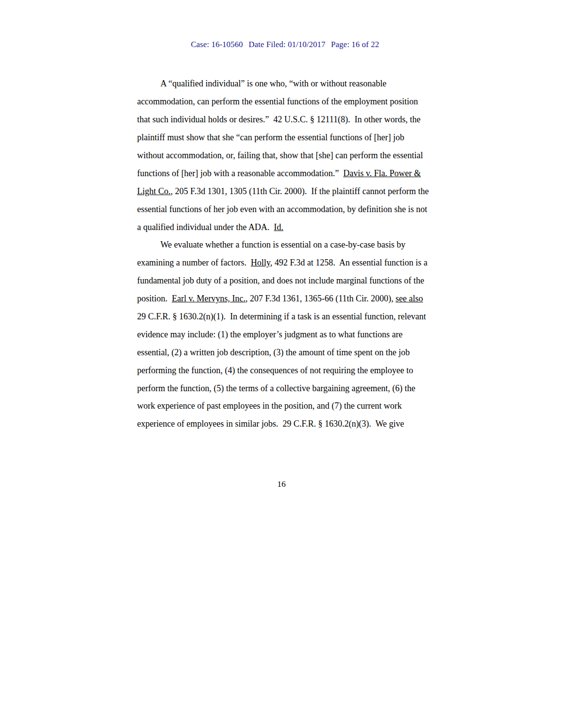Case: 16-10560 Date Filed: 01/10/2017 Page: 16 of 22
A “qualified individual” is one who, “with or without reasonable accommodation, can perform the essential functions of the employment position that such individual holds or desires.” 42 U.S.C. § 12111(8). In other words, the plaintiff must show that she “can perform the essential functions of [her] job without accommodation, or, failing that, show that [she] can perform the essential functions of [her] job with a reasonable accommodation.” Davis v. Fla. Power & Light Co., 205 F.3d 1301, 1305 (11th Cir. 2000). If the plaintiff cannot perform the essential functions of her job even with an accommodation, by definition she is not a qualified individual under the ADA. Id.
We evaluate whether a function is essential on a case-by-case basis by examining a number of factors. Holly, 492 F.3d at 1258. An essential function is a fundamental job duty of a position, and does not include marginal functions of the position. Earl v. Mervyns, Inc., 207 F.3d 1361, 1365-66 (11th Cir. 2000), see also 29 C.F.R. § 1630.2(n)(1). In determining if a task is an essential function, relevant evidence may include: (1) the employer’s judgment as to what functions are essential, (2) a written job description, (3) the amount of time spent on the job performing the function, (4) the consequences of not requiring the employee to perform the function, (5) the terms of a collective bargaining agreement, (6) the work experience of past employees in the position, and (7) the current work experience of employees in similar jobs. 29 C.F.R. § 1630.2(n)(3). We give
16